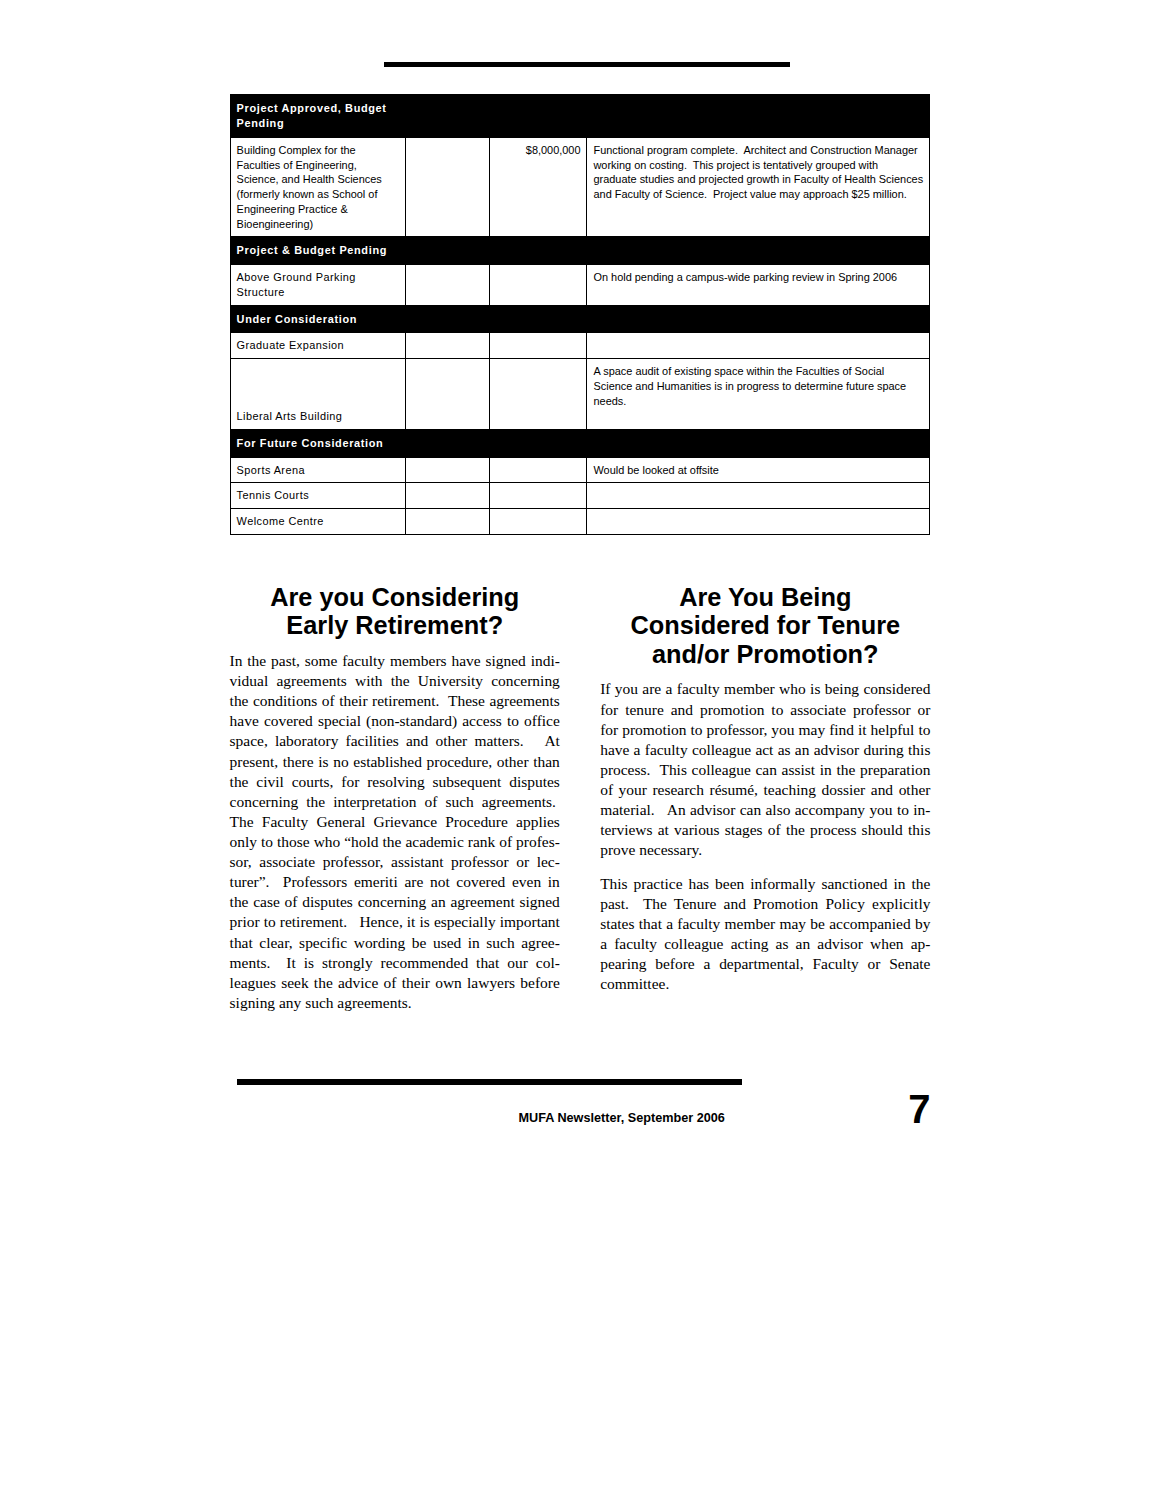| Project Approved, Budget Pending | | | |
| Building Complex for the Faculties of Engineering, Science, and Health Sciences (formerly known as School of Engineering Practice & Bioengineering) | | $8,000,000 | Functional program complete. Architect and Construction Manager working on costing. This project is tentatively grouped with graduate studies and projected growth in Faculty of Health Sciences and Faculty of Science. Project value may approach $25 million. |
| Project & Budget Pending | | | |
| Above Ground Parking Structure | | | On hold pending a campus-wide parking review in Spring 2006 |
| Under Consideration | | | |
| Graduate Expansion | | | |
| Liberal Arts Building | | | A space audit of existing space within the Faculties of Social Science and Humanities is in progress to determine future space needs. |
| For Future Consideration | | | |
| Sports Arena | | | Would be looked at offsite |
| Tennis Courts | | | |
| Welcome Centre | | | |
Are you Considering
Early Retirement?
In the past, some faculty members have signed individual agreements with the University concerning the conditions of their retirement. These agreements have covered special (non-standard) access to office space, laboratory facilities and other matters. At present, there is no established procedure, other than the civil courts, for resolving subsequent disputes concerning the interpretation of such agreements. The Faculty General Grievance Procedure applies only to those who “hold the academic rank of professor, associate professor, assistant professor or lecturer”. Professors emeriti are not covered even in the case of disputes concerning an agreement signed prior to retirement. Hence, it is especially important that clear, specific wording be used in such agreements. It is strongly recommended that our colleagues seek the advice of their own lawyers before signing any such agreements.
Are You Being
Considered for Tenure
and/or Promotion?
If you are a faculty member who is being considered for tenure and promotion to associate professor or for promotion to professor, you may find it helpful to have a faculty colleague act as an advisor during this process. This colleague can assist in the preparation of your research résumé, teaching dossier and other material. An advisor can also accompany you to interviews at various stages of the process should this prove necessary.
This practice has been informally sanctioned in the past. The Tenure and Promotion Policy explicitly states that a faculty member may be accompanied by a faculty colleague acting as an advisor when appearing before a departmental, Faculty or Senate committee.
MUFA Newsletter, September 2006
7